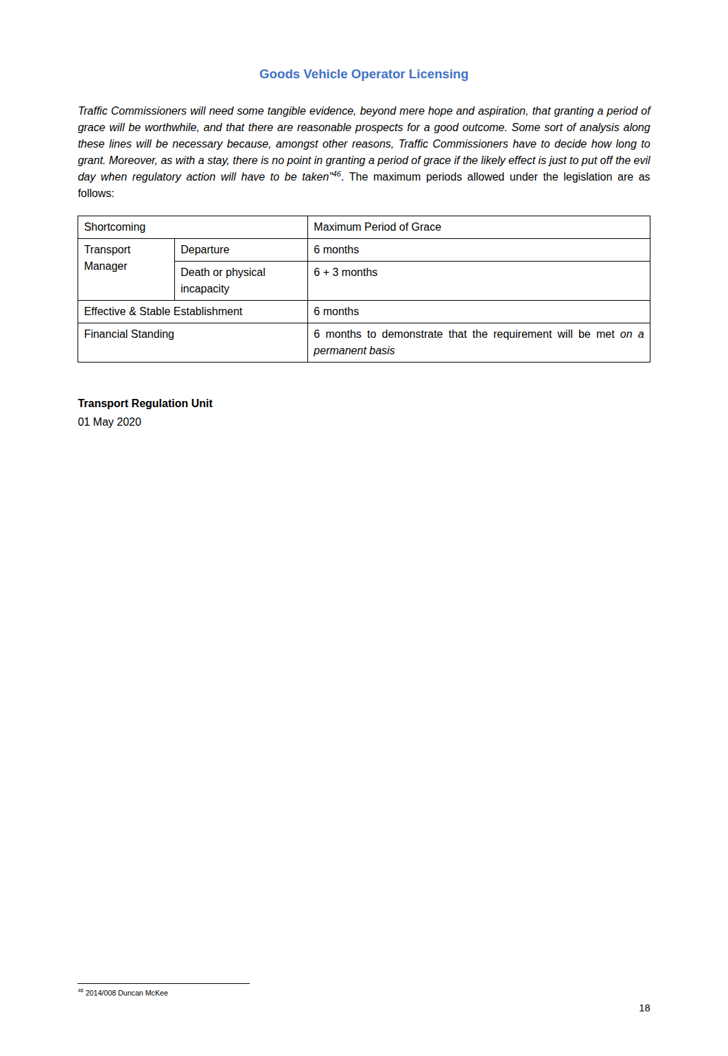Goods Vehicle Operator Licensing
Traffic Commissioners will need some tangible evidence, beyond mere hope and aspiration, that granting a period of grace will be worthwhile, and that there are reasonable prospects for a good outcome. Some sort of analysis along these lines will be necessary because, amongst other reasons, Traffic Commissioners have to decide how long to grant. Moreover, as with a stay, there is no point in granting a period of grace if the likely effect is just to put off the evil day when regulatory action will have to be taken”46. The maximum periods allowed under the legislation are as follows:
| Shortcoming | Maximum Period of Grace |
| Transport Manager | Departure | 6 months |
| Death or physical incapacity | 6 + 3 months |
| Effective & Stable Establishment | 6 months |
| Financial Standing | 6 months to demonstrate that the requirement will be met on a permanent basis |
Transport Regulation Unit
01 May 2020
46 2014/008 Duncan McKee
18